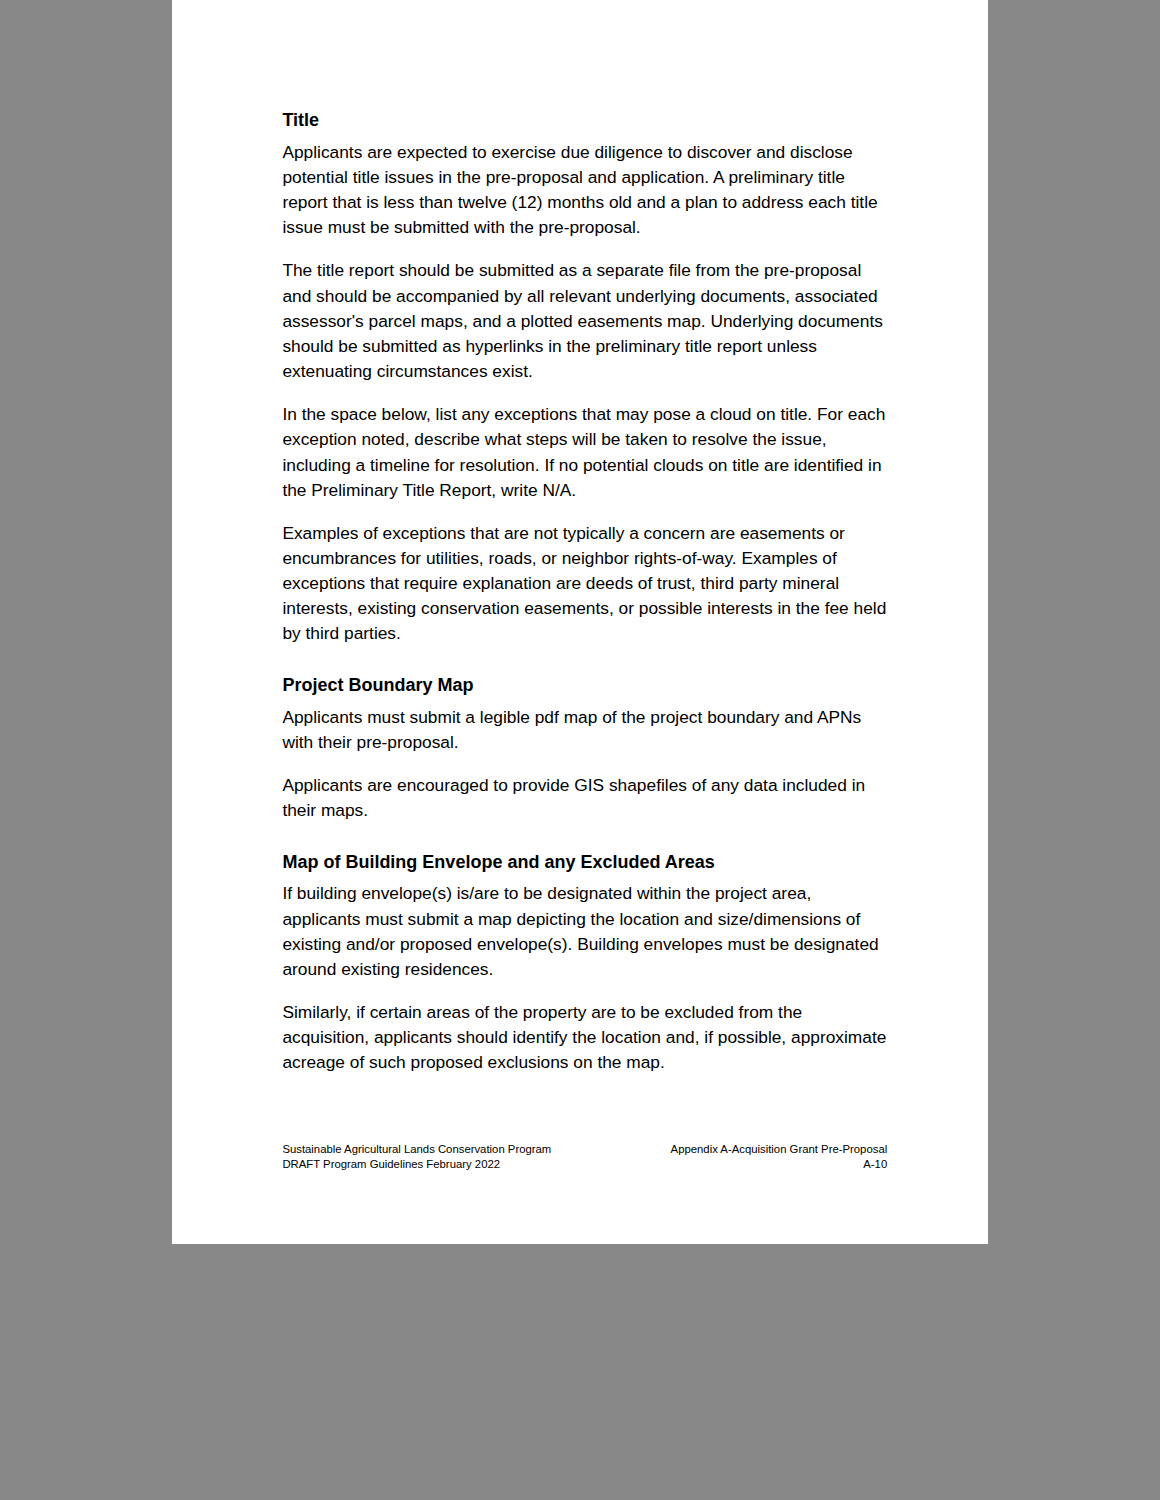Title
Applicants are expected to exercise due diligence to discover and disclose potential title issues in the pre-proposal and application. A preliminary title report that is less than twelve (12) months old and a plan to address each title issue must be submitted with the pre-proposal.
The title report should be submitted as a separate file from the pre-proposal and should be accompanied by all relevant underlying documents, associated assessor's parcel maps, and a plotted easements map. Underlying documents should be submitted as hyperlinks in the preliminary title report unless extenuating circumstances exist.
In the space below, list any exceptions that may pose a cloud on title. For each exception noted, describe what steps will be taken to resolve the issue, including a timeline for resolution. If no potential clouds on title are identified in the Preliminary Title Report, write N/A.
Examples of exceptions that are not typically a concern are easements or encumbrances for utilities, roads, or neighbor rights-of-way. Examples of exceptions that require explanation are deeds of trust, third party mineral interests, existing conservation easements, or possible interests in the fee held by third parties.
Project Boundary Map
Applicants must submit a legible pdf map of the project boundary and APNs with their pre-proposal.
Applicants are encouraged to provide GIS shapefiles of any data included in their maps.
Map of Building Envelope and any Excluded Areas
If building envelope(s) is/are to be designated within the project area, applicants must submit a map depicting the location and size/dimensions of existing and/or proposed envelope(s). Building envelopes must be designated around existing residences.
Similarly, if certain areas of the property are to be excluded from the acquisition, applicants should identify the location and, if possible, approximate acreage of such proposed exclusions on the map.
Sustainable Agricultural Lands Conservation Program
DRAFT Program Guidelines February 2022
Appendix A-Acquisition Grant Pre-Proposal
A-10